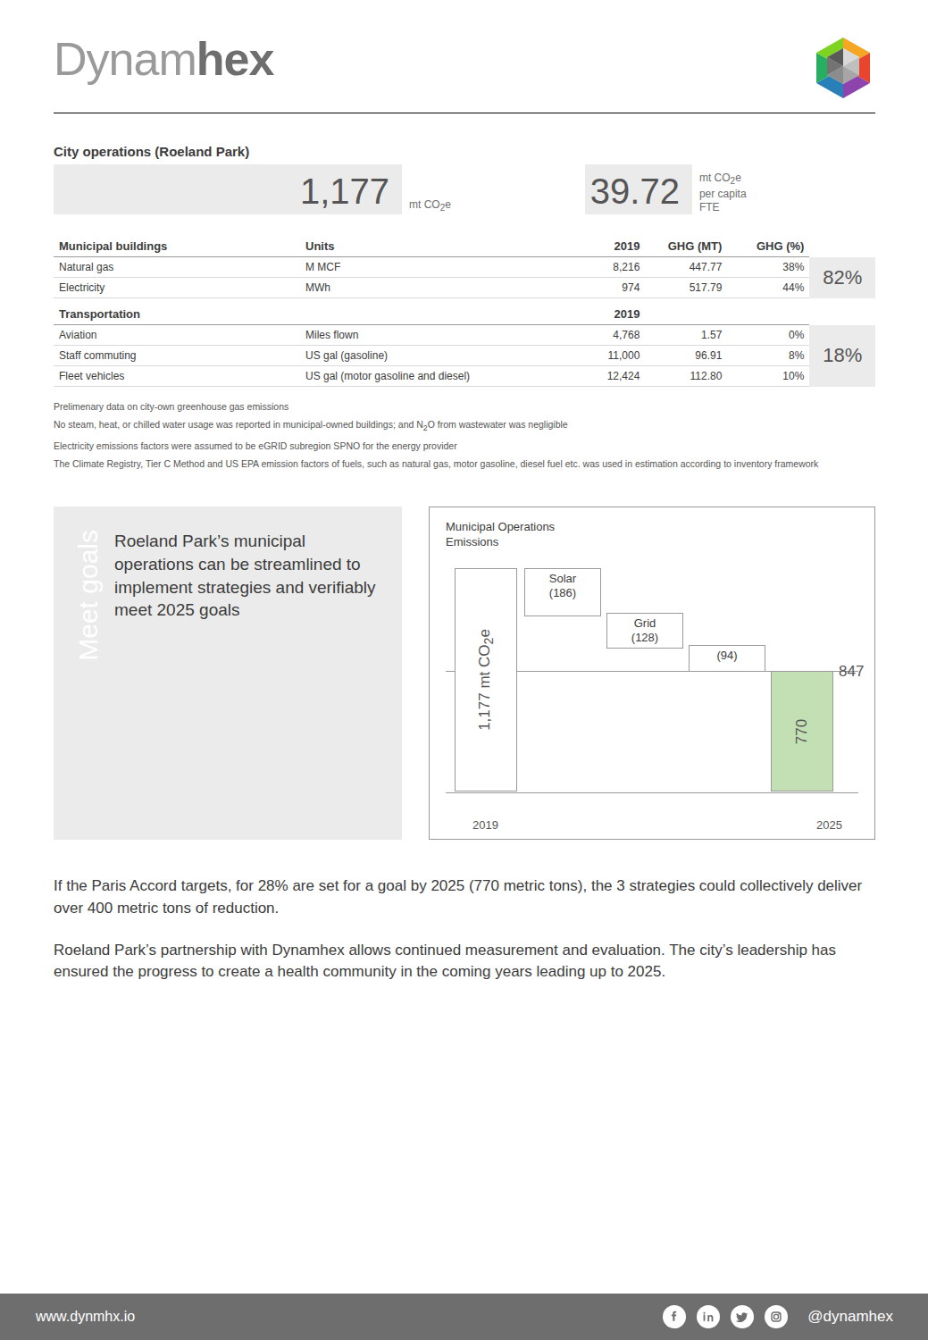Dynamhex
City operations (Roeland Park)
1,177
mt CO2e
39.72
mt CO2e
per capita
FTE
| Municipal buildings | Units | 2019 | GHG (MT) | GHG (%) | |
| --- | --- | --- | --- | --- | --- |
| Natural gas | M MCF | 8,216 | 447.77 | 38% | 82% |
| Electricity | MWh | 974 | 517.79 | 44% |
| Transportation | | 2019 | | | |
| Aviation | Miles flown | 4,768 | 1.57 | 0% | 18% |
| Staff commuting | US gal (gasoline) | 11,000 | 96.91 | 8% |
| Fleet vehicles | US gal (motor gasoline and diesel) | 12,424 | 112.80 | 10% |
Prelimenary data on city-own greenhouse gas emissions
No steam, heat, or chilled water usage was reported in municipal-owned buildings; and N2O from wastewater was negligible
Electricity emissions factors were assumed to be eGRID subregion SPNO for the energy provider
The Climate Registry, Tier C Method and US EPA emission factors of fuels, such as natural gas, motor gasoline, diesel fuel etc. was used in estimation according to inventory framework
Meet goals
Roeland Park’s municipal operations can be streamlined to implement strategies and verifiably meet 2025 goals
Municipal Operations
Emissions
1,177 mt CO2e
Solar
(186)
Grid
(128)
(94)
770
847
2019 2025
If the Paris Accord targets, for 28% are set for a goal by 2025 (770 metric tons), the 3 strategies could collectively deliver over 400 metric tons of reduction.
Roeland Park’s partnership with Dynamhex allows continued measurement and evaluation. The city’s leadership has ensured the progress to create a health community in the coming years leading up to 2025.
www.dynmhx.io
@dynamhex